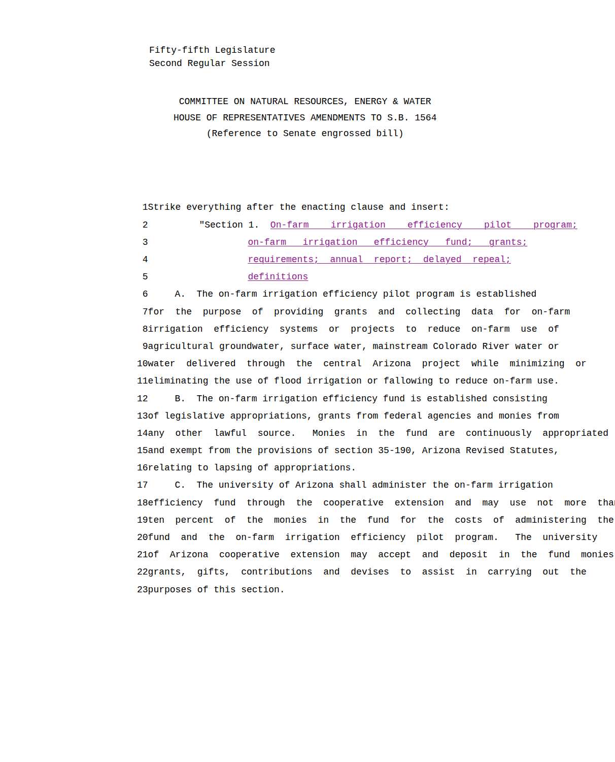Fifty-fifth Legislature
Second Regular Session
COMMITTEE ON NATURAL RESOURCES, ENERGY & WATER
HOUSE OF REPRESENTATIVES AMENDMENTS TO S.B. 1564
(Reference to Senate engrossed bill)
| 1 | Strike everything after the enacting clause and insert: |
| 2 | "Section 1. On-farm irrigation efficiency pilot program; |
| 3 | on-farm irrigation efficiency fund; grants; |
| 4 | requirements; annual report; delayed repeal; |
| 5 | definitions |
| 6 | A. The on-farm irrigation efficiency pilot program is established |
| 7 | for the purpose of providing grants and collecting data for on-farm |
| 8 | irrigation efficiency systems or projects to reduce on-farm use of |
| 9 | agricultural groundwater, surface water, mainstream Colorado River water or |
| 10 | water delivered through the central Arizona project while minimizing or |
| 11 | eliminating the use of flood irrigation or fallowing to reduce on-farm use. |
| 12 | B. The on-farm irrigation efficiency fund is established consisting |
| 13 | of legislative appropriations, grants from federal agencies and monies from |
| 14 | any other lawful source. Monies in the fund are continuously appropriated |
| 15 | and exempt from the provisions of section 35-190, Arizona Revised Statutes, |
| 16 | relating to lapsing of appropriations. |
| 17 | C. The university of Arizona shall administer the on-farm irrigation |
| 18 | efficiency fund through the cooperative extension and may use not more than |
| 19 | ten percent of the monies in the fund for the costs of administering the |
| 20 | fund and the on-farm irrigation efficiency pilot program. The university |
| 21 | of Arizona cooperative extension may accept and deposit in the fund monies, |
| 22 | grants, gifts, contributions and devises to assist in carrying out the |
| 23 | purposes of this section. |